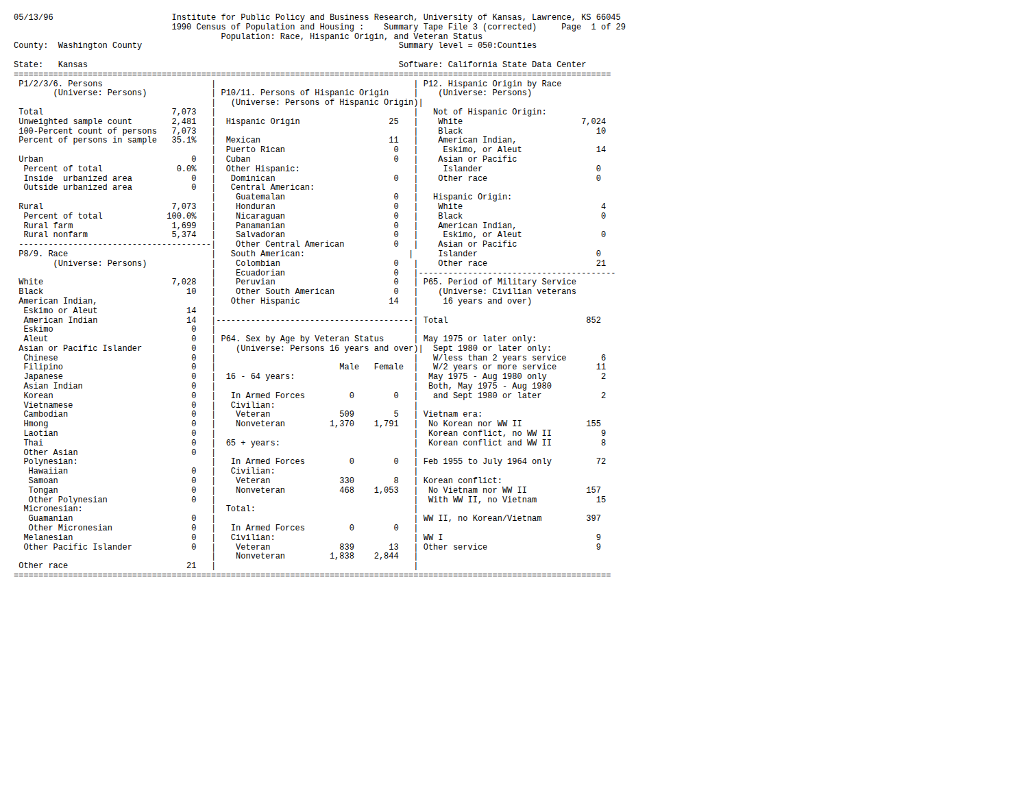05/13/96                        Institute for Public Policy and Business Research, University of Kansas, Lawrence, KS 66045
                                1990 Census of Population and Housing :    Summary Tape File 3 (corrected)     Page  1 of 29
                                          Population: Race, Hispanic Origin, and Veteran Status
County:  Washington County                                                    Summary level = 050:Counties

State:   Kansas                                                               Software: California State Data Center
=========================================================================================================================
 P1/2/3/6. Persons                      |                                        | P12. Hispanic Origin by Race
        (Universe: Persons)             | P10/11. Persons of Hispanic Origin     |    (Universe: Persons)
                                        |   (Universe: Persons of Hispanic Origin)|
 Total                          7,073   |                                        |   Not of Hispanic Origin:
 Unweighted sample count        2,481   |  Hispanic Origin                  25   |    White                        7,024
 100-Percent count of persons   7,073   |                                        |    Black                           10
 Percent of persons in sample   35.1%   |  Mexican                          11   |    American Indian,
                                        |  Puerto Rican                      0   |     Eskimo, or Aleut               14
 Urban                              0   |  Cuban                             0   |    Asian or Pacific
  Percent of total               0.0%   |  Other Hispanic:                       |     Islander                       0
  Inside  urbanized area            0   |   Dominican                        0   |    Other race                      0
  Outside urbanized area            0   |   Central American:                    |
                                        |    Guatemalan                      0   |   Hispanic Origin:
 Rural                          7,073   |    Honduran                        0   |    White                            4
  Percent of total             100.0%   |    Nicaraguan                      0   |    Black                            0
  Rural farm                    1,699   |    Panamanian                      0   |    American Indian,
  Rural nonfarm                 5,374   |    Salvadoran                      0   |     Eskimo, or Aleut                0
 ---------------------------------------|    Other Central American          0   |    Asian or Pacific
 P8/9. Race                             |   South American:                     |     Islander                        0
        (Universe: Persons)             |    Colombian                       0   |    Other race                      21
                                        |    Ecuadorian                      0   |----------------------------------------
 White                          7,028   |    Peruvian                        0   | P65. Period of Military Service
 Black                             10   |    Other South American            0   |    (Universe: Civilian veterans
 American Indian,                       |   Other Hispanic                  14   |     16 years and over)
  Eskimo or Aleut                  14   |                                        |
  American Indian                  14   |----------------------------------------| Total                            852
  Eskimo                            0   |                                        |
  Aleut                             0   | P64. Sex by Age by Veteran Status      | May 1975 or later only:
 Asian or Pacific Islander          0   |    (Universe: Persons 16 years and over)|  Sept 1980 or later only:
  Chinese                           0   |                                        |   W/less than 2 years service       6
  Filipino                          0   |                         Male   Female  |   W/2 years or more service        11
  Japanese                          0   |  16 - 64 years:                        |  May 1975 - Aug 1980 only           2
  Asian Indian                      0   |                                        |  Both, May 1975 - Aug 1980
  Korean                            0   |   In Armed Forces         0        0   |   and Sept 1980 or later            2
  Vietnamese                        0   |   Civilian:                            |
  Cambodian                         0   |    Veteran              509        5   | Vietnam era:
  Hmong                             0   |    Nonveteran         1,370    1,791   |  No Korean nor WW II             155
  Laotian                           0   |                                        |  Korean conflict, no WW II          9
  Thai                              0   |  65 + years:                           |  Korean conflict and WW II          8
  Other Asian                       0   |                                        |
  Polynesian:                           |   In Armed Forces         0        0   | Feb 1955 to July 1964 only         72
   Hawaiian                         0   |   Civilian:                            |
   Samoan                           0   |    Veteran              330        8   | Korean conflict:
   Tongan                           0   |    Nonveteran           468    1,053   |  No Vietnam nor WW II            157
   Other Polynesian                 0   |                                        |  With WW II, no Vietnam            15
  Micronesian:                          |  Total:                                |
   Guamanian                        0   |                                        | WW II, no Korean/Vietnam         397
   Other Micronesian                0   |   In Armed Forces         0        0   |
  Melanesian                        0   |   Civilian:                            | WW I                               9
  Other Pacific Islander            0   |    Veteran              839       13   | Other service                      9
                                        |    Nonveteran         1,838    2,844   |
 Other race                        21   |                                        |
=========================================================================================================================